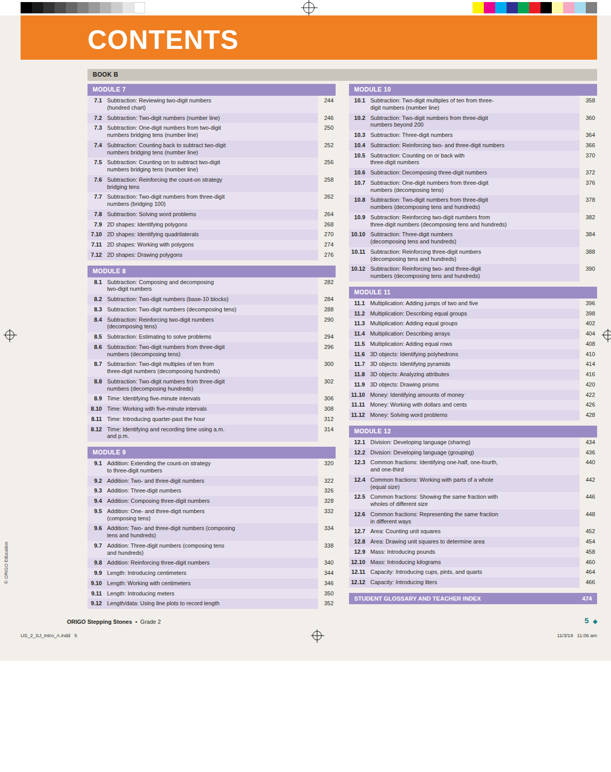CONTENTS
BOOK B
MODULE 7
| 7.1 | Subtraction: Reviewing two-digit numbers (hundred chart) | 244 |
| 7.2 | Subtraction: Two-digit numbers (number line) | 246 |
| 7.3 | Subtraction: One-digit numbers from two-digit numbers bridging tens (number line) | 250 |
| 7.4 | Subtraction: Counting back to subtract two-digit numbers bridging tens (number line) | 252 |
| 7.5 | Subtraction: Counting on to subtract two-digit numbers bridging tens (number line) | 256 |
| 7.6 | Subtraction: Reinforcing the count-on strategy bridging tens | 258 |
| 7.7 | Subtraction: Two-digit numbers from three-digit numbers (bridging 100) | 262 |
| 7.8 | Subtraction: Solving word problems | 264 |
| 7.9 | 2D shapes: Identifying polygons | 268 |
| 7.10 | 2D shapes: Identifying quadrilaterals | 270 |
| 7.11 | 2D shapes: Working with polygons | 274 |
| 7.12 | 2D shapes: Drawing polygons | 276 |
MODULE 8
| 8.1 | Subtraction: Composing and decomposing two-digit numbers | 282 |
| 8.2 | Subtraction: Two-digit numbers (base-10 blocks) | 284 |
| 8.3 | Subtraction: Two-digit numbers (decomposing tens) | 288 |
| 8.4 | Subtraction: Reinforcing two-digit numbers (decomposing tens) | 290 |
| 8.5 | Subtraction: Estimating to solve problems | 294 |
| 8.6 | Subtraction: Two-digit numbers from three-digit numbers (decomposing tens) | 296 |
| 8.7 | Subtraction: Two-digit multiples of ten from three-digit numbers (decomposing hundreds) | 300 |
| 8.8 | Subtraction: Two-digit numbers from three-digit numbers (decomposing hundreds) | 302 |
| 8.9 | Time: Identifying five-minute intervals | 306 |
| 8.10 | Time: Working with five-minute intervals | 308 |
| 8.11 | Time: Introducing quarter-past the hour | 312 |
| 8.12 | Time: Identifying and recording time using a.m. and p.m. | 314 |
MODULE 9
| 9.1 | Addition: Extending the count-on strategy to three-digit numbers | 320 |
| 9.2 | Addition: Two- and three-digit numbers | 322 |
| 9.3 | Addition: Three-digit numbers | 326 |
| 9.4 | Addition: Composing three-digit numbers | 328 |
| 9.5 | Addition: One- and three-digit numbers (composing tens) | 332 |
| 9.6 | Addition: Two- and three-digit numbers (composing tens and hundreds) | 334 |
| 9.7 | Addition: Three-digit numbers (composing tens and hundreds) | 338 |
| 9.8 | Addition: Reinforcing three-digit numbers | 340 |
| 9.9 | Length: Introducing centimeters | 344 |
| 9.10 | Length: Working with centimeters | 346 |
| 9.11 | Length: Introducing meters | 350 |
| 9.12 | Length/data: Using line plots to record length | 352 |
MODULE 10
| 10.1 | Subtraction: Two-digit multiples of ten from three- digit numbers (number line) | 358 |
| 10.2 | Subtraction: Two-digit numbers from three-digit numbers beyond 200 | 360 |
| 10.3 | Subtraction: Three-digit numbers | 364 |
| 10.4 | Subtraction: Reinforcing two- and three-digit numbers | 366 |
| 10.5 | Subtraction: Counting on or back with three-digit numbers | 370 |
| 10.6 | Subtraction: Decomposing three-digit numbers | 372 |
| 10.7 | Subtraction: One-digit numbers from three-digit numbers (decomposing tens) | 376 |
| 10.8 | Subtraction: Two-digit numbers from three-digit numbers (decomposing tens and hundreds) | 378 |
| 10.9 | Subtraction: Reinforcing two-digit numbers from three-digit numbers (decomposing tens and hundreds) | 382 |
| 10.10 | Subtraction: Three-digit numbers (decomposing tens and hundreds) | 384 |
| 10.11 | Subtraction: Reinforcing three-digit numbers (decomposing tens and hundreds) | 388 |
| 10.12 | Subtraction: Reinforcing two- and three-digit numbers (decomposing tens and hundreds) | 390 |
MODULE 11
| 11.1 | Multiplication: Adding jumps of two and five | 396 |
| 11.2 | Multiplication: Describing equal groups | 398 |
| 11.3 | Multiplication: Adding equal groups | 402 |
| 11.4 | Multiplication: Describing arrays | 404 |
| 11.5 | Multiplication: Adding equal rows | 408 |
| 11.6 | 3D objects: Identifying polyhedrons | 410 |
| 11.7 | 3D objects: Identifying pyramids | 414 |
| 11.8 | 3D objects: Analyzing attributes | 416 |
| 11.9 | 3D objects: Drawing prisms | 420 |
| 11.10 | Money: Identifying amounts of money | 422 |
| 11.11 | Money: Working with dollars and cents | 426 |
| 11.12 | Money: Solving word problems | 428 |
MODULE 12
| 12.1 | Division: Developing language (sharing) | 434 |
| 12.2 | Division: Developing language (grouping) | 436 |
| 12.3 | Common fractions: Identifying one-half, one-fourth, and one-third | 440 |
| 12.4 | Common fractions: Working with parts of a whole (equal size) | 442 |
| 12.5 | Common fractions: Showing the same fraction with wholes of different size | 446 |
| 12.6 | Common fractions: Representing the same fraction in different ways | 448 |
| 12.7 | Area: Counting unit squares | 452 |
| 12.8 | Area: Drawing unit squares to determine area | 454 |
| 12.9 | Mass: Introducing pounds | 458 |
| 12.10 | Mass: Introducing kilograms | 460 |
| 12.11 | Capacity: Introducing cups, pints, and quarts | 464 |
| 12.12 | Capacity: Introducing liters | 466 |
STUDENT GLOSSARY AND TEACHER INDEX 474
© ORIGO Education
ORIGO Stepping Stones • Grade 2
5 ◆
US_2_SJ_Intro_A.indd 5 11/3/19 11:06 am